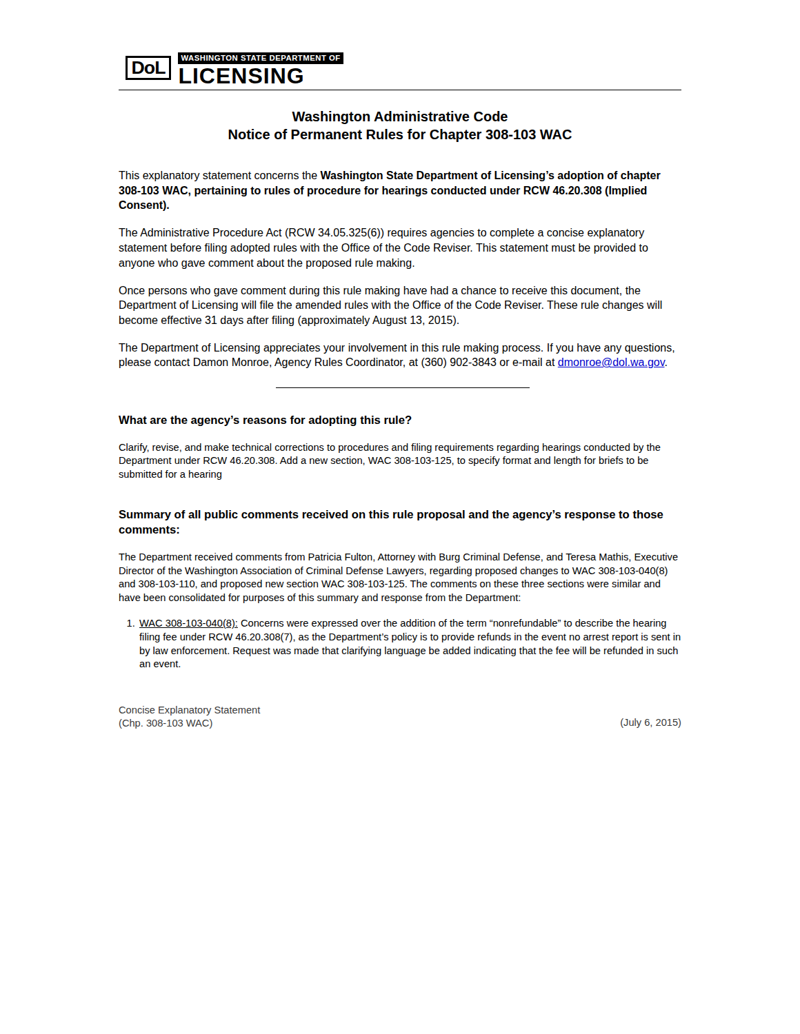DoL
WASHINGTON STATE DEPARTMENT OF
LICENSING
Washington Administrative Code
Notice of Permanent Rules for Chapter 308-103 WAC
This explanatory statement concerns the Washington State Department of Licensing’s adoption of chapter 308-103 WAC, pertaining to rules of procedure for hearings conducted under RCW 46.20.308 (Implied Consent).
The Administrative Procedure Act (RCW 34.05.325(6)) requires agencies to complete a concise explanatory statement before filing adopted rules with the Office of the Code Reviser. This statement must be provided to anyone who gave comment about the proposed rule making.
Once persons who gave comment during this rule making have had a chance to receive this document, the Department of Licensing will file the amended rules with the Office of the Code Reviser. These rule changes will become effective 31 days after filing (approximately August 13, 2015).
The Department of Licensing appreciates your involvement in this rule making process. If you have any questions, please contact Damon Monroe, Agency Rules Coordinator, at (360) 902-3843 or e-mail at dmonroe@dol.wa.gov.
What are the agency’s reasons for adopting this rule?
Clarify, revise, and make technical corrections to procedures and filing requirements regarding hearings conducted by the Department under RCW 46.20.308. Add a new section, WAC 308-103-125, to specify format and length for briefs to be submitted for a hearing
Summary of all public comments received on this rule proposal and the agency’s response to those comments:
The Department received comments from Patricia Fulton, Attorney with Burg Criminal Defense, and Teresa Mathis, Executive Director of the Washington Association of Criminal Defense Lawyers, regarding proposed changes to WAC 308-103-040(8) and 308-103-110, and proposed new section WAC 308-103-125. The comments on these three sections were similar and have been consolidated for purposes of this summary and response from the Department:
WAC 308-103-040(8): Concerns were expressed over the addition of the term “nonrefundable” to describe the hearing filing fee under RCW 46.20.308(7), as the Department’s policy is to provide refunds in the event no arrest report is sent in by law enforcement. Request was made that clarifying language be added indicating that the fee will be refunded in such an event.
Concise Explanatory Statement
(Chp. 308-103 WAC)
(July 6, 2015)